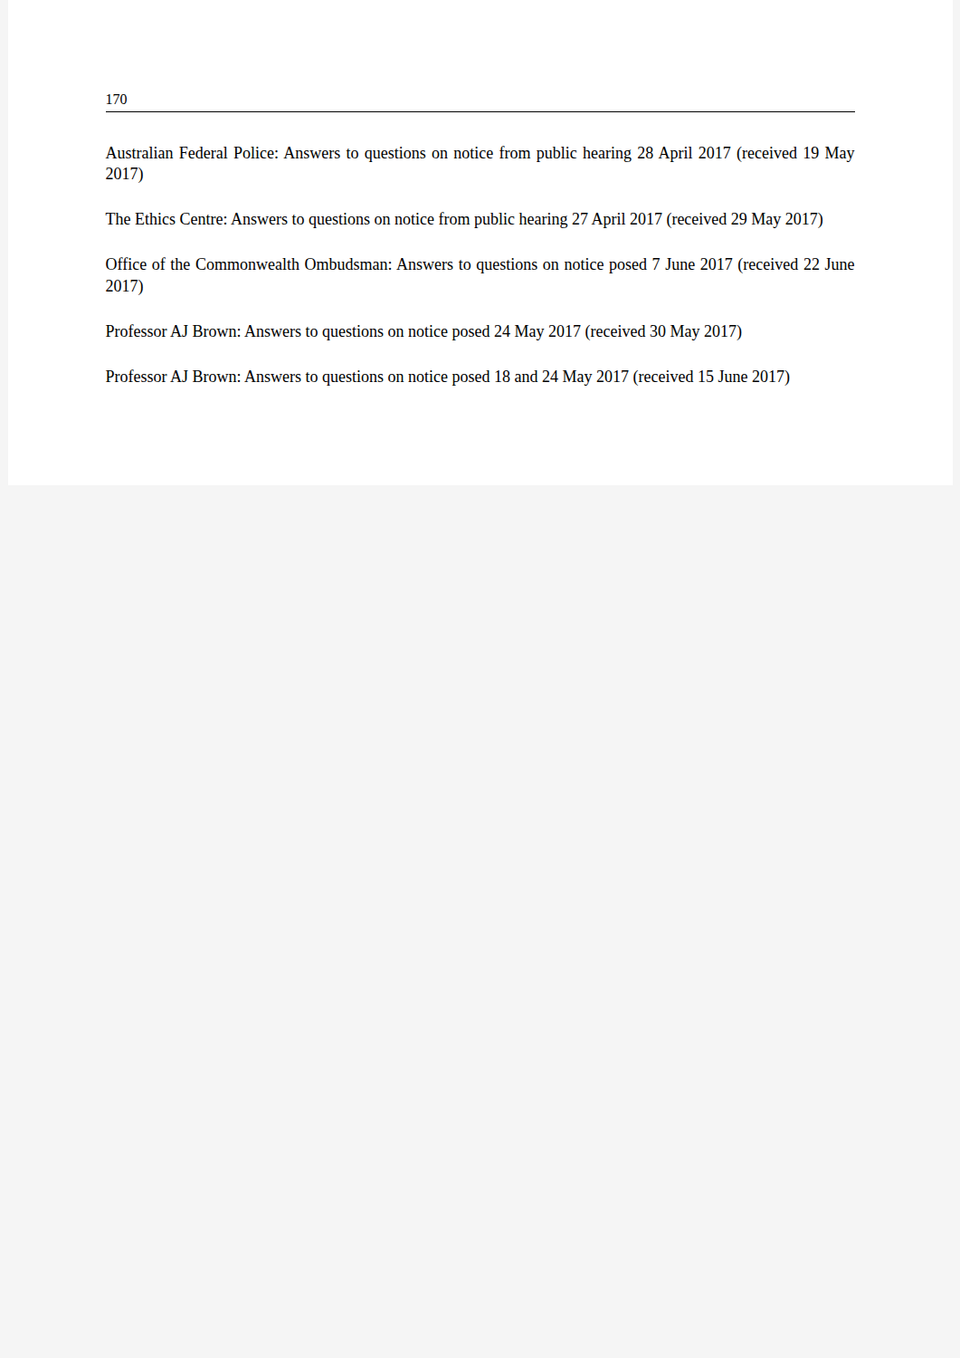170
Australian Federal Police: Answers to questions on notice from public hearing 28 April 2017 (received 19 May 2017)
The Ethics Centre: Answers to questions on notice from public hearing 27 April 2017 (received 29 May 2017)
Office of the Commonwealth Ombudsman: Answers to questions on notice posed 7 June 2017 (received 22 June 2017)
Professor AJ Brown: Answers to questions on notice posed 24 May 2017 (received 30 May 2017)
Professor AJ Brown: Answers to questions on notice posed 18 and 24 May 2017 (received 15 June 2017)